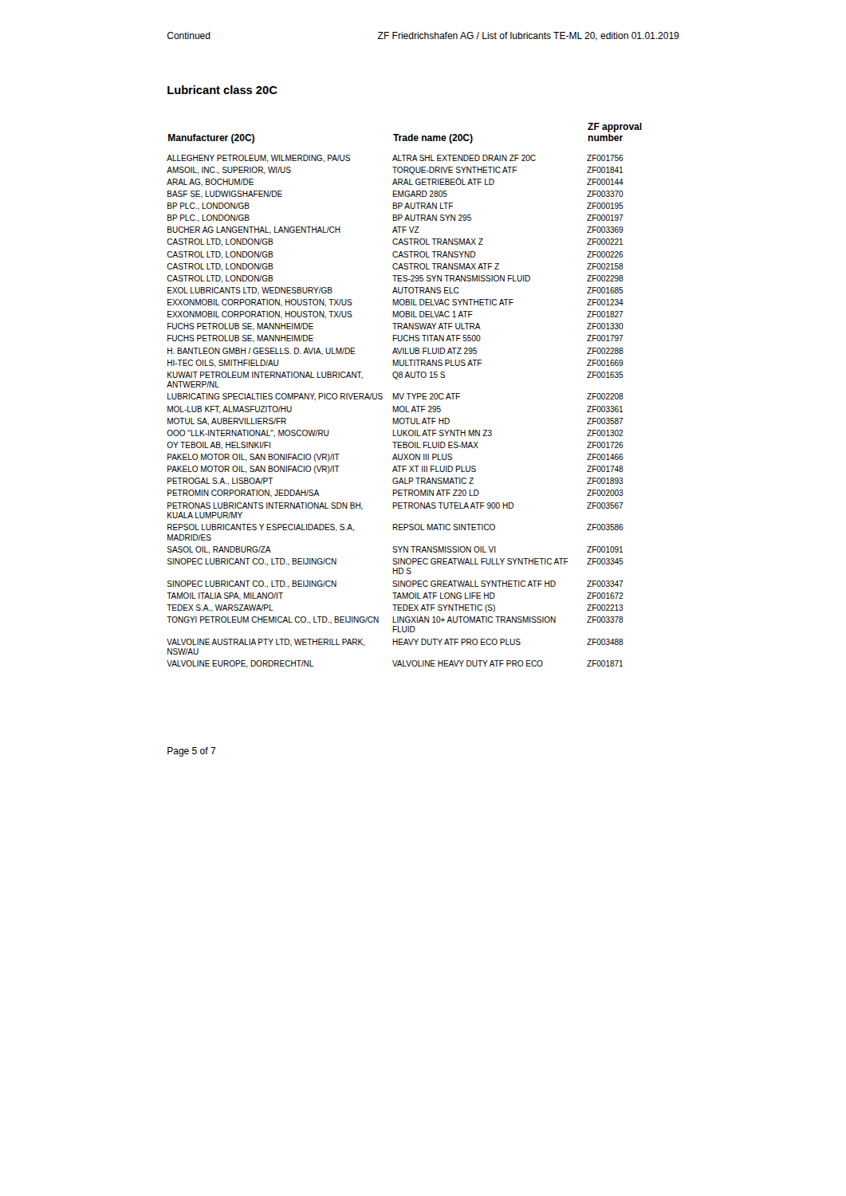Continued
ZF Friedrichshafen AG / List of lubricants TE-ML 20, edition 01.01.2019
Lubricant class 20C
| Manufacturer (20C) | Trade name (20C) | ZF approval number |
| --- | --- | --- |
| ALLEGHENY PETROLEUM, WILMERDING, PA/US | ALTRA SHL EXTENDED DRAIN ZF 20C | ZF001756 |
| AMSOIL, INC., SUPERIOR, WI/US | TORQUE-DRIVE SYNTHETIC ATF | ZF001841 |
| ARAL AG, BOCHUM/DE | ARAL GETRIEBEÖL ATF LD | ZF000144 |
| BASF SE, LUDWIGSHAFEN/DE | EMGARD 2805 | ZF003370 |
| BP PLC., LONDON/GB | BP AUTRAN LTF | ZF000195 |
| BP PLC., LONDON/GB | BP AUTRAN SYN 295 | ZF000197 |
| BUCHER AG LANGENTHAL, LANGENTHAL/CH | ATF VZ | ZF003369 |
| CASTROL LTD, LONDON/GB | CASTROL TRANSMAX Z | ZF000221 |
| CASTROL LTD, LONDON/GB | CASTROL TRANSYND | ZF000226 |
| CASTROL LTD, LONDON/GB | CASTROL TRANSMAX ATF Z | ZF002158 |
| CASTROL LTD, LONDON/GB | TES-295 SYN TRANSMISSION FLUID | ZF002298 |
| EXOL LUBRICANTS LTD, WEDNESBURY/GB | AUTOTRANS ELC | ZF001685 |
| EXXONMOBIL CORPORATION, HOUSTON, TX/US | MOBIL DELVAC SYNTHETIC ATF | ZF001234 |
| EXXONMOBIL CORPORATION, HOUSTON, TX/US | MOBIL DELVAC 1 ATF | ZF001827 |
| FUCHS PETROLUB SE, MANNHEIM/DE | TRANSWAY ATF ULTRA | ZF001330 |
| FUCHS PETROLUB SE, MANNHEIM/DE | FUCHS TITAN ATF 5500 | ZF001797 |
| H. BANTLEON GMBH / GESELLS. D. AVIA, ULM/DE | AVILUB FLUID ATZ 295 | ZF002288 |
| HI-TEC OILS, SMITHFIELD/AU | MULTITRANS PLUS ATF | ZF001669 |
| KUWAIT PETROLEUM INTERNATIONAL LUBRICANT, ANTWERP/NL | Q8 AUTO 15 S | ZF001635 |
| LUBRICATING SPECIALTIES COMPANY, PICO RIVERA/US | MV TYPE 20C ATF | ZF002208 |
| MOL-LUB KFT, ALMASFUZITO/HU | MOL ATF 295 | ZF003361 |
| MOTUL SA, AUBERVILLIERS/FR | MOTUL ATF HD | ZF003587 |
| OOO "LLK-INTERNATIONAL", MOSCOW/RU | LUKOIL ATF SYNTH MN Z3 | ZF001302 |
| OY TEBOIL AB, HELSINKI/FI | TEBOIL FLUID ES-MAX | ZF001726 |
| PAKELO MOTOR OIL, SAN BONIFACIO (VR)/IT | AUXON III PLUS | ZF001466 |
| PAKELO MOTOR OIL, SAN BONIFACIO (VR)/IT | ATF XT III FLUID PLUS | ZF001748 |
| PETROGAL S.A., LISBOA/PT | GALP TRANSMATIC Z | ZF001893 |
| PETROMIN CORPORATION, JEDDAH/SA | PETROMIN ATF Z20 LD | ZF002003 |
| PETRONAS LUBRICANTS INTERNATIONAL SDN BH, KUALA LUMPUR/MY | PETRONAS TUTELA ATF 900 HD | ZF003567 |
| REPSOL LUBRICANTES Y ESPECIALIDADES, S.A, MADRID/ES | REPSOL MATIC SINTETICO | ZF003586 |
| SASOL OIL, RANDBURG/ZA | SYN TRANSMISSION OIL VI | ZF001091 |
| SINOPEC LUBRICANT CO., LTD., BEIJING/CN | SINOPEC GREATWALL FULLY SYNTHETIC ATF HD S | ZF003345 |
| SINOPEC LUBRICANT CO., LTD., BEIJING/CN | SINOPEC GREATWALL SYNTHETIC ATF HD | ZF003347 |
| TAMOIL ITALIA SPA, MILANO/IT | TAMOIL ATF LONG LIFE HD | ZF001672 |
| TEDEX S.A., WARSZAWA/PL | TEDEX ATF SYNTHETIC (S) | ZF002213 |
| TONGYI PETROLEUM CHEMICAL CO., LTD., BEIJING/CN | LINGXIAN 10+ AUTOMATIC TRANSMISSION FLUID | ZF003378 |
| VALVOLINE AUSTRALIA PTY LTD, WETHERILL PARK, NSW/AU | HEAVY DUTY ATF PRO ECO PLUS | ZF003488 |
| VALVOLINE EUROPE, DORDRECHT/NL | VALVOLINE HEAVY DUTY ATF PRO ECO | ZF001871 |
Page 5 of 7